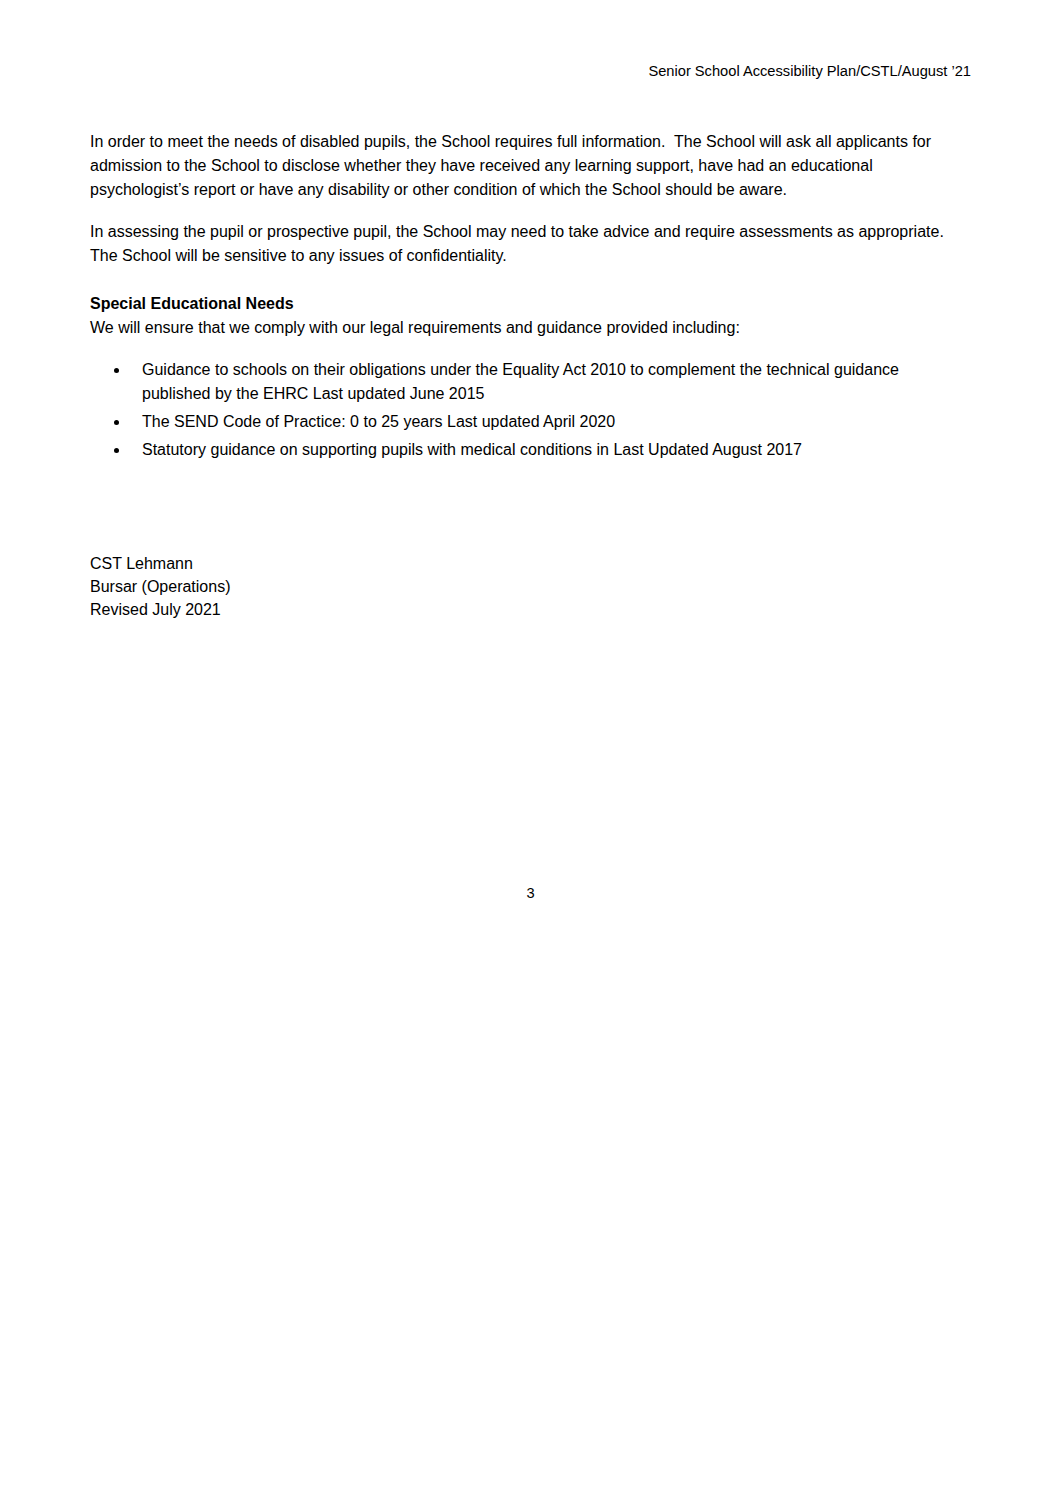Senior School Accessibility Plan/CSTL/August ’21
In order to meet the needs of disabled pupils, the School requires full information. The School will ask all applicants for admission to the School to disclose whether they have received any learning support, have had an educational psychologist’s report or have any disability or other condition of which the School should be aware.
In assessing the pupil or prospective pupil, the School may need to take advice and require assessments as appropriate. The School will be sensitive to any issues of confidentiality.
Special Educational Needs
We will ensure that we comply with our legal requirements and guidance provided including:
Guidance to schools on their obligations under the Equality Act 2010 to complement the technical guidance published by the EHRC Last updated June 2015
The SEND Code of Practice: 0 to 25 years Last updated April 2020
Statutory guidance on supporting pupils with medical conditions in Last Updated August 2017
CST Lehmann
Bursar (Operations)
Revised July 2021
3